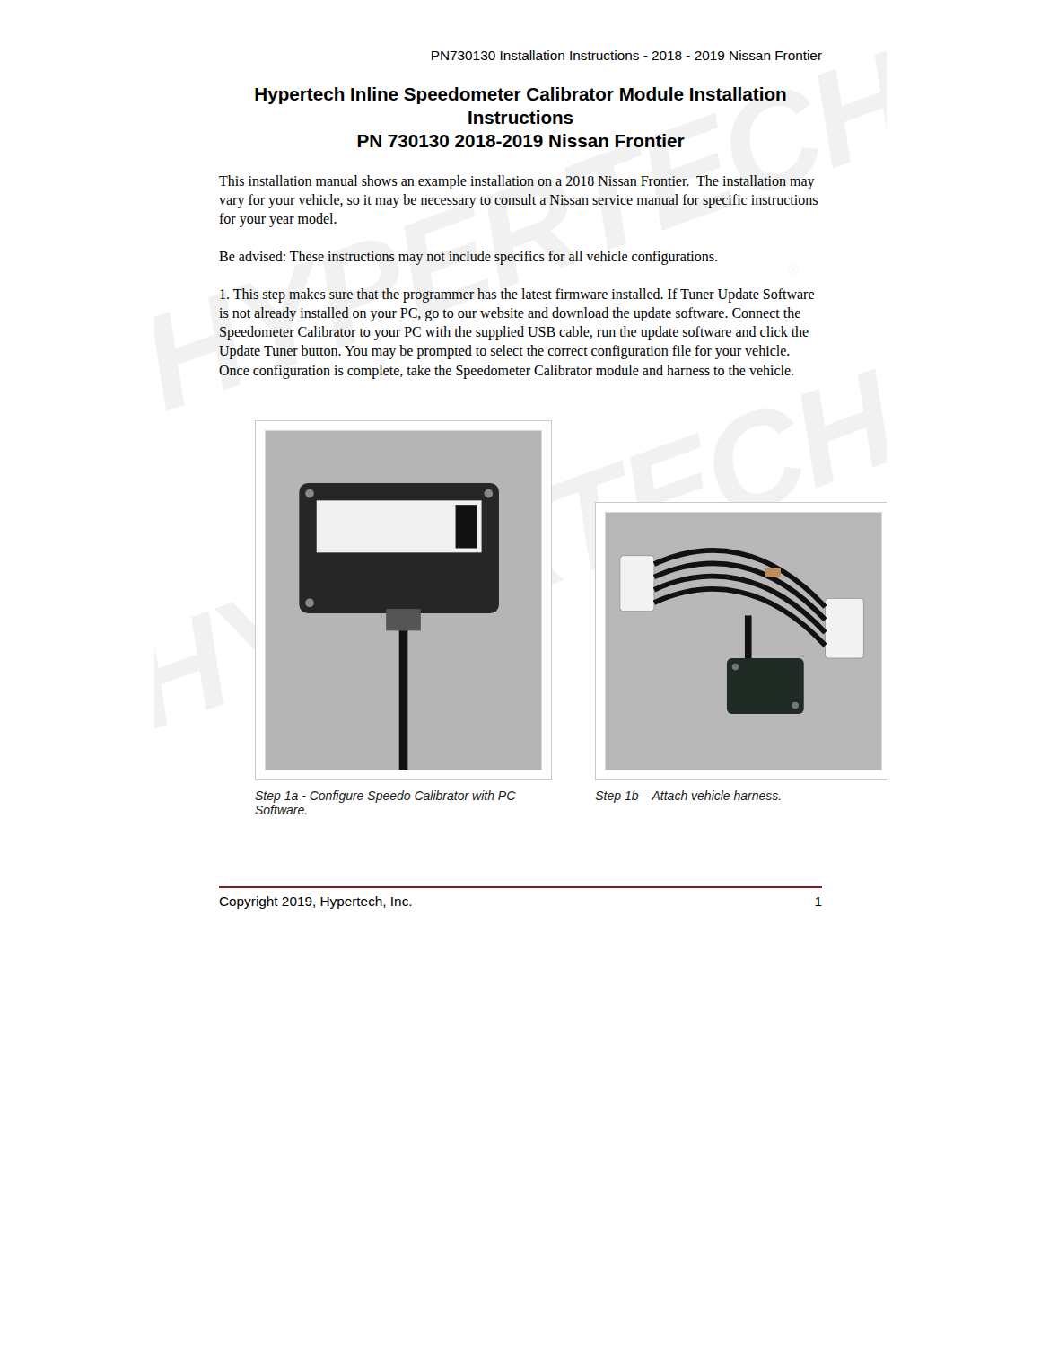HYPERTECH HYPERTECH ®
PN730130 Installation Instructions - 2018 - 2019 Nissan Frontier
Hypertech Inline Speedometer Calibrator Module Installation Instructions PN 730130 2018-2019 Nissan Frontier
This installation manual shows an example installation on a 2018 Nissan Frontier. The installation may vary for your vehicle, so it may be necessary to consult a Nissan service manual for specific instructions for your year model.
Be advised: These instructions may not include specifics for all vehicle configurations.
1. This step makes sure that the programmer has the latest firmware installed. If Tuner Update Software is not already installed on your PC, go to our website and download the update software. Connect the Speedometer Calibrator to your PC with the supplied USB cable, run the update software and click the Update Tuner button. You may be prompted to select the correct configuration file for your vehicle. Once configuration is complete, take the Speedometer Calibrator module and harness to the vehicle.
Step 1a - Configure Speedo Calibrator with PC Software.
Step 1b – Attach vehicle harness.
Copyright 2019, Hypertech, Inc. 1